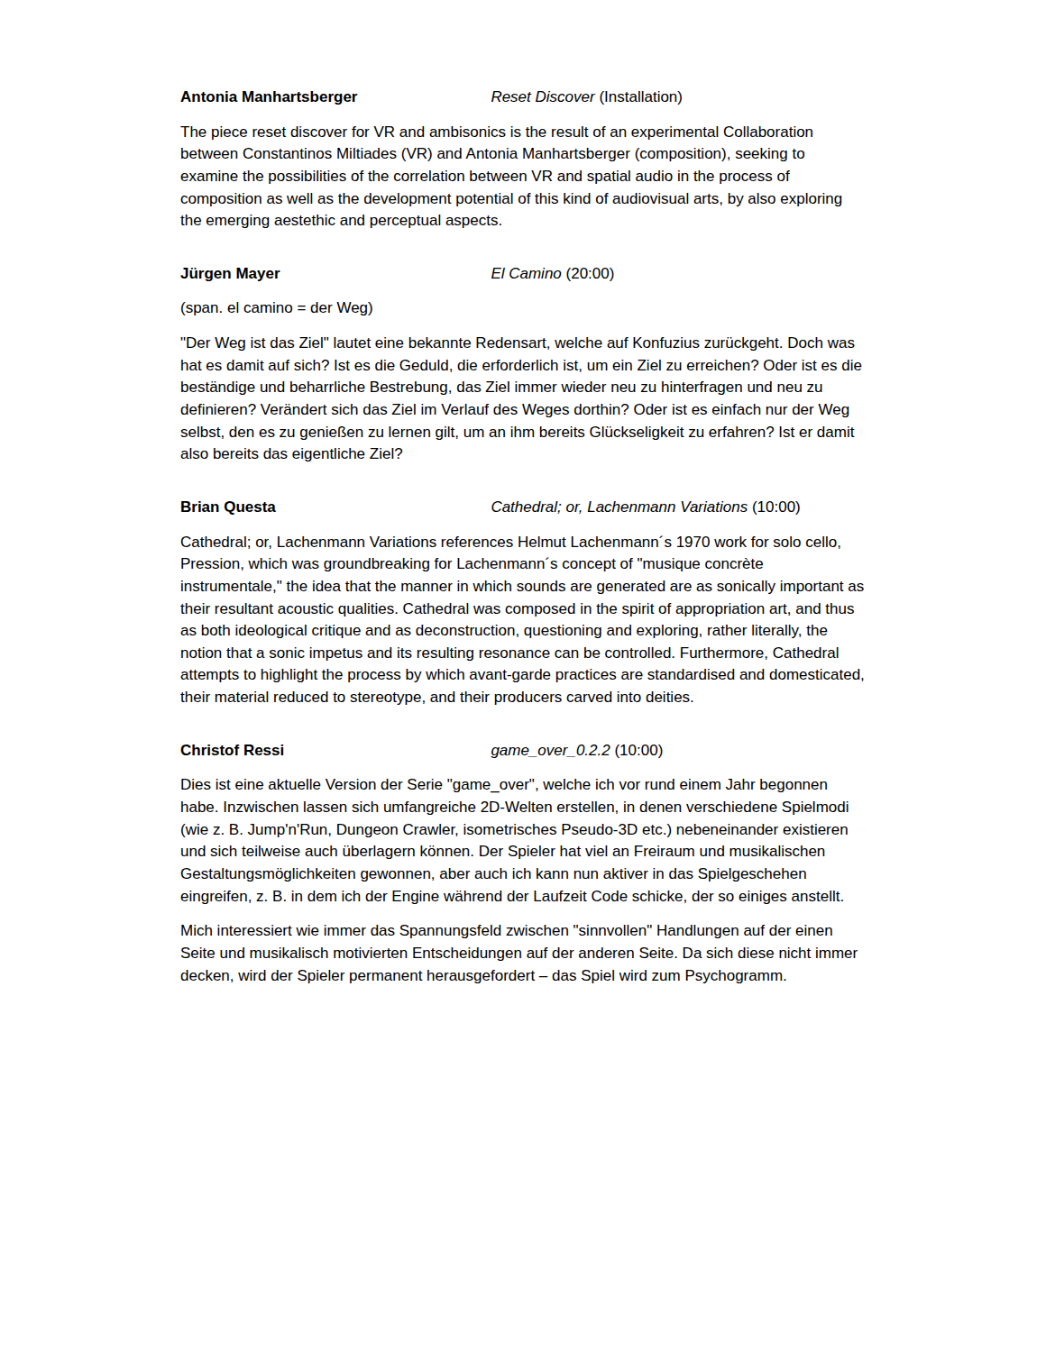Antonia Manhartsberger
Reset Discover (Installation)
The piece reset discover for VR and ambisonics is the result of an experimental Collaboration between Constantinos Miltiades (VR) and Antonia Manhartsberger (composition), seeking to examine the possibilities of the correlation between VR and spatial audio in the process of composition as well as the development potential of this kind of audiovisual arts, by also exploring the emerging aestethic and perceptual aspects.
Jürgen Mayer
El Camino (20:00)
(span. el camino = der Weg)
"Der Weg ist das Ziel" lautet eine bekannte Redensart, welche auf Konfuzius zurückgeht. Doch was hat es damit auf sich? Ist es die Geduld, die erforderlich ist, um ein Ziel zu erreichen? Oder ist es die beständige und beharrliche Bestrebung, das Ziel immer wieder neu zu hinterfragen und neu zu definieren? Verändert sich das Ziel im Verlauf des Weges dorthin? Oder ist es einfach nur der Weg selbst, den es zu genießen zu lernen gilt, um an ihm bereits Glückseligkeit zu erfahren? Ist er damit also bereits das eigentliche Ziel?
Brian Questa
Cathedral; or, Lachenmann Variations (10:00)
Cathedral; or, Lachenmann Variations references Helmut Lachenmann´s 1970 work for solo cello, Pression, which was groundbreaking for Lachenmann´s concept of "musique concrète instrumentale," the idea that the manner in which sounds are generated are as sonically important as their resultant acoustic qualities. Cathedral was composed in the spirit of appropriation art, and thus as both ideological critique and as deconstruction, questioning and exploring, rather literally, the notion that a sonic impetus and its resulting resonance can be controlled. Furthermore, Cathedral attempts to highlight the process by which avant-garde practices are standardised and domesticated, their material reduced to stereotype, and their producers carved into deities.
Christof Ressi
game_over_0.2.2 (10:00)
Dies ist eine aktuelle Version der Serie "game_over", welche ich vor rund einem Jahr begonnen habe. Inzwischen lassen sich umfangreiche 2D-Welten erstellen, in denen verschiedene Spielmodi (wie z. B. Jump'n'Run, Dungeon Crawler, isometrisches Pseudo-3D etc.) nebeneinander existieren und sich teilweise auch überlagern können. Der Spieler hat viel an Freiraum und musikalischen Gestaltungsmöglichkeiten gewonnen, aber auch ich kann nun aktiver in das Spielgeschehen eingreifen, z. B. in dem ich der Engine während der Laufzeit Code schicke, der so einiges anstellt.
Mich interessiert wie immer das Spannungsfeld zwischen "sinnvollen" Handlungen auf der einen Seite und musikalisch motivierten Entscheidungen auf der anderen Seite. Da sich diese nicht immer decken, wird der Spieler permanent herausgefordert – das Spiel wird zum Psychogramm.